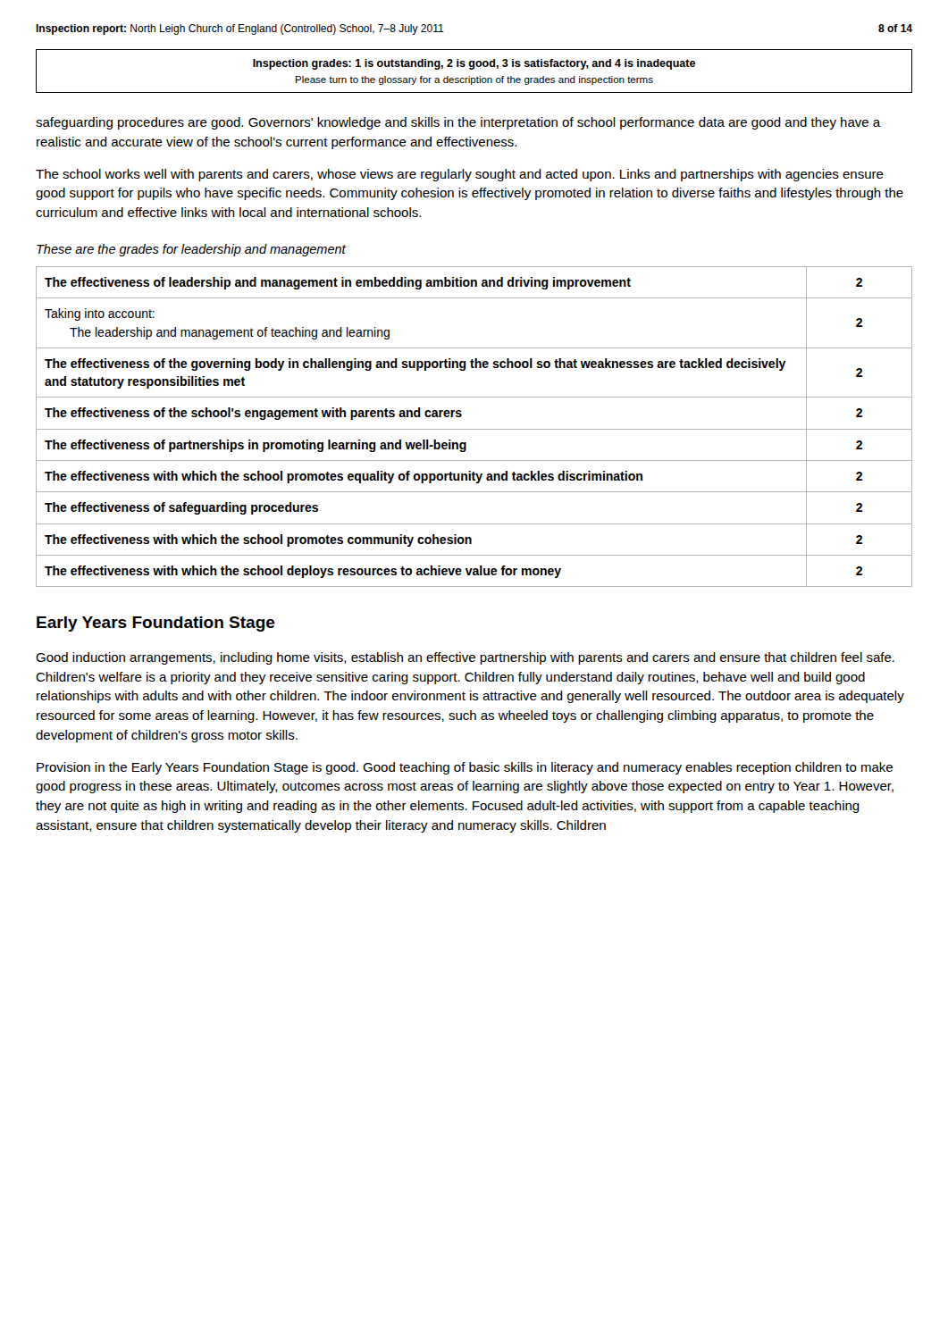Inspection report: North Leigh Church of England (Controlled) School, 7–8 July 2011
8 of 14
Inspection grades: 1 is outstanding, 2 is good, 3 is satisfactory, and 4 is inadequate
Please turn to the glossary for a description of the grades and inspection terms
safeguarding procedures are good. Governors' knowledge and skills in the interpretation of school performance data are good and they have a realistic and accurate view of the school's current performance and effectiveness.
The school works well with parents and carers, whose views are regularly sought and acted upon. Links and partnerships with agencies ensure good support for pupils who have specific needs. Community cohesion is effectively promoted in relation to diverse faiths and lifestyles through the curriculum and effective links with local and international schools.
These are the grades for leadership and management
| The effectiveness of leadership and management in embedding ambition and driving improvement | 2 |
| Taking into account: The leadership and management of teaching and learning | 2 |
| The effectiveness of the governing body in challenging and supporting the school so that weaknesses are tackled decisively and statutory responsibilities met | 2 |
| The effectiveness of the school's engagement with parents and carers | 2 |
| The effectiveness of partnerships in promoting learning and well-being | 2 |
| The effectiveness with which the school promotes equality of opportunity and tackles discrimination | 2 |
| The effectiveness of safeguarding procedures | 2 |
| The effectiveness with which the school promotes community cohesion | 2 |
| The effectiveness with which the school deploys resources to achieve value for money | 2 |
Early Years Foundation Stage
Good induction arrangements, including home visits, establish an effective partnership with parents and carers and ensure that children feel safe. Children's welfare is a priority and they receive sensitive caring support. Children fully understand daily routines, behave well and build good relationships with adults and with other children. The indoor environment is attractive and generally well resourced. The outdoor area is adequately resourced for some areas of learning. However, it has few resources, such as wheeled toys or challenging climbing apparatus, to promote the development of children's gross motor skills.
Provision in the Early Years Foundation Stage is good. Good teaching of basic skills in literacy and numeracy enables reception children to make good progress in these areas. Ultimately, outcomes across most areas of learning are slightly above those expected on entry to Year 1. However, they are not quite as high in writing and reading as in the other elements. Focused adult-led activities, with support from a capable teaching assistant, ensure that children systematically develop their literacy and numeracy skills. Children